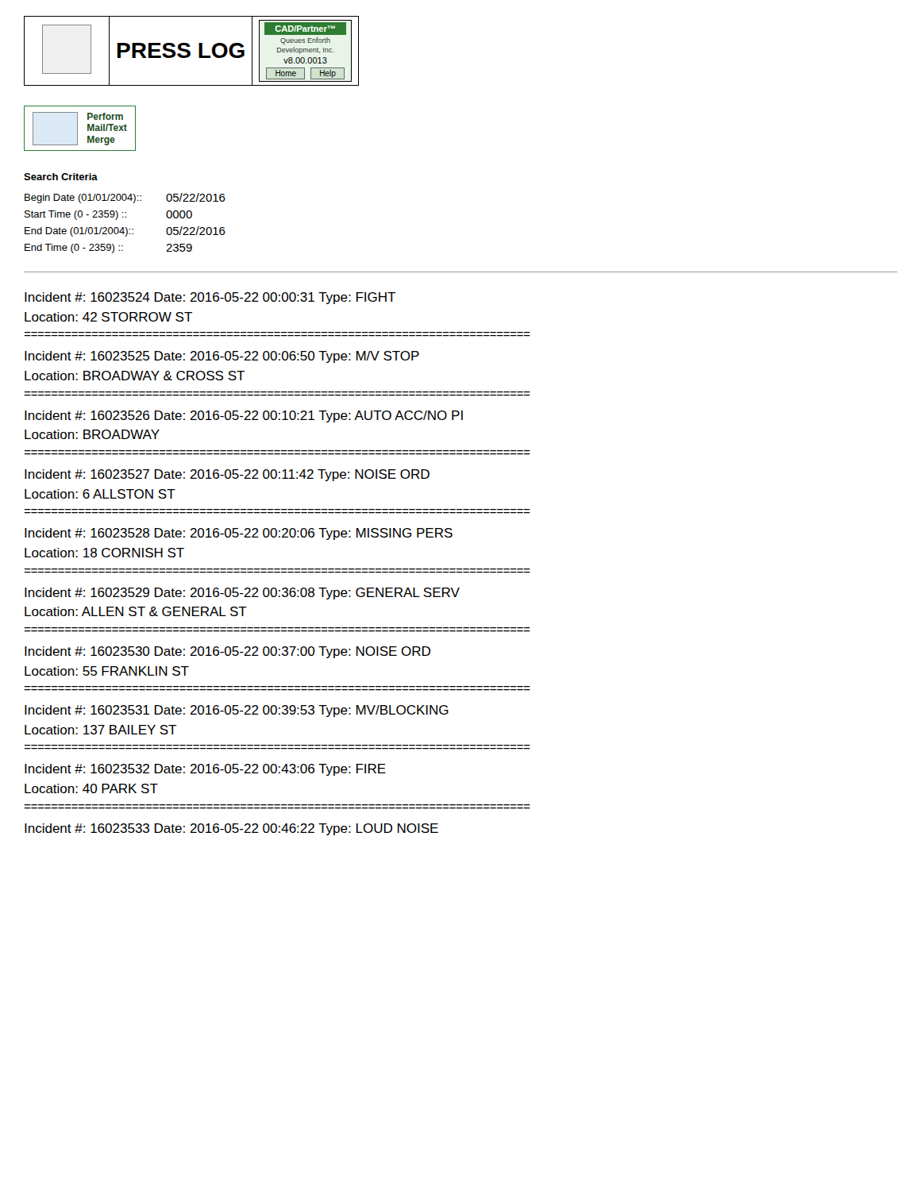| | PRESS LOG | CAD/Partner™ Queues Enforth Development, Inc. v8.00.0013 Home Help |
Perform
Mail/Text
Merge
Search Criteria
| Begin Date (01/01/2004):: | 05/22/2016 |
| Start Time (0 - 2359) :: | 0000 |
| End Date (01/01/2004):: | 05/22/2016 |
| End Time (0 - 2359) :: | 2359 |
Incident #: 16023524 Date: 2016-05-22 00:00:31 Type: FIGHT
Location: 42 STORROW ST
===========================================================================
Incident #: 16023525 Date: 2016-05-22 00:06:50 Type: M/V STOP
Location: BROADWAY & CROSS ST
===========================================================================
Incident #: 16023526 Date: 2016-05-22 00:10:21 Type: AUTO ACC/NO PI
Location: BROADWAY
===========================================================================
Incident #: 16023527 Date: 2016-05-22 00:11:42 Type: NOISE ORD
Location: 6 ALLSTON ST
===========================================================================
Incident #: 16023528 Date: 2016-05-22 00:20:06 Type: MISSING PERS
Location: 18 CORNISH ST
===========================================================================
Incident #: 16023529 Date: 2016-05-22 00:36:08 Type: GENERAL SERV
Location: ALLEN ST & GENERAL ST
===========================================================================
Incident #: 16023530 Date: 2016-05-22 00:37:00 Type: NOISE ORD
Location: 55 FRANKLIN ST
===========================================================================
Incident #: 16023531 Date: 2016-05-22 00:39:53 Type: MV/BLOCKING
Location: 137 BAILEY ST
===========================================================================
Incident #: 16023532 Date: 2016-05-22 00:43:06 Type: FIRE
Location: 40 PARK ST
===========================================================================
Incident #: 16023533 Date: 2016-05-22 00:46:22 Type: LOUD NOISE